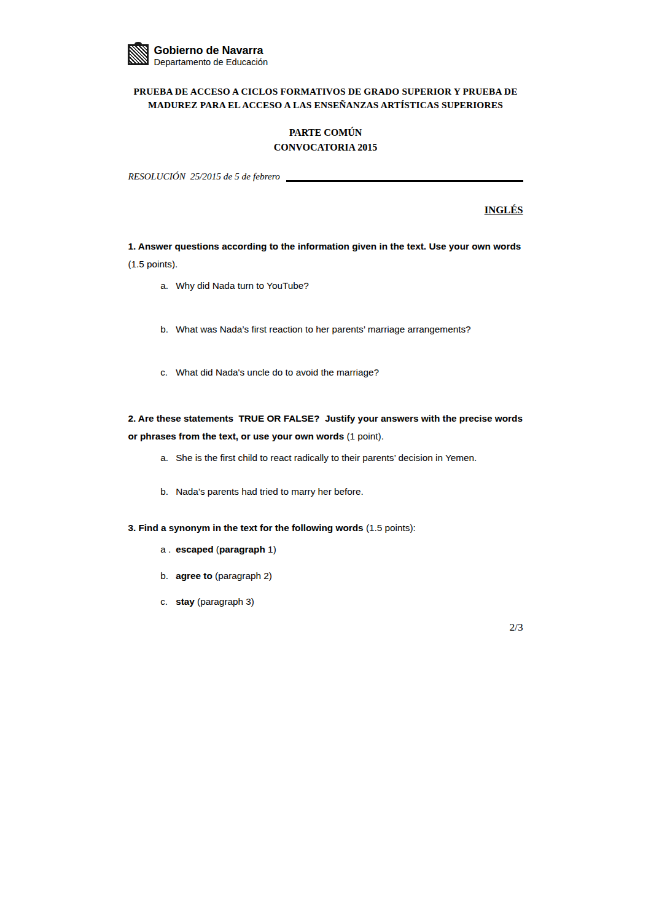Gobierno de Navarra
Departamento de Educación
PRUEBA DE ACCESO A CICLOS FORMATIVOS DE GRADO SUPERIOR Y PRUEBA DE
MADUREZ PARA EL ACCESO A LAS ENSEÑANZAS ARTÍSTICAS SUPERIORES
PARTE COMÚN
CONVOCATORIA 2015
RESOLUCIÓN 25/2015 de 5 de febrero
INGLÉS
1. Answer questions according to the information given in the text. Use your own words (1.5 points).
a. Why did Nada turn to YouTube?
b. What was Nada’s first reaction to her parents’ marriage arrangements?
c. What did Nada's uncle do to avoid the marriage?
2. Are these statements TRUE OR FALSE? Justify your answers with the precise words or phrases from the text, or use your own words (1 point).
a. She is the first child to react radically to their parents’ decision in Yemen.
b. Nada’s parents had tried to marry her before.
3. Find a synonym in the text for the following words (1.5 points):
a . escaped (paragraph 1)
b. agree to (paragraph 2)
c. stay (paragraph 3)
2/3